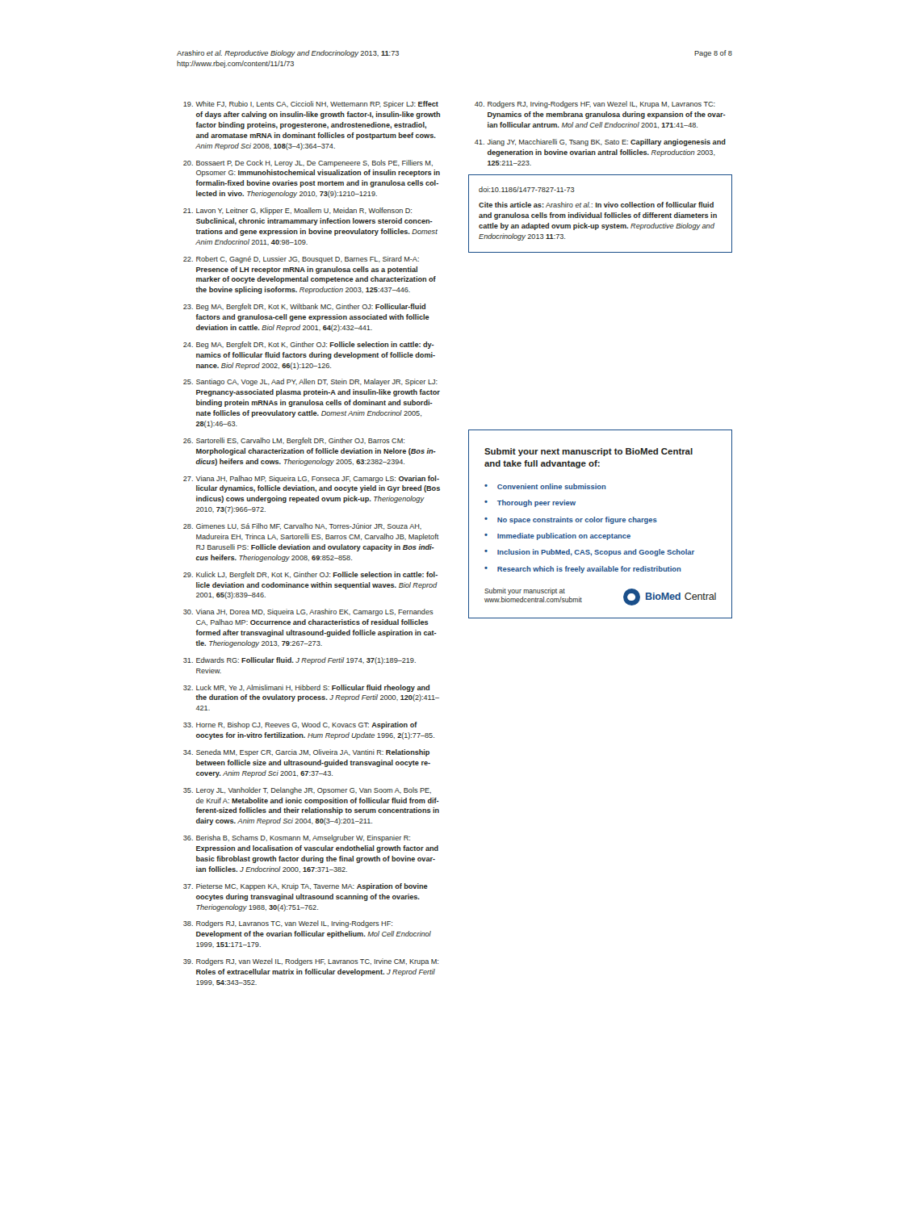Arashiro et al. Reproductive Biology and Endocrinology 2013, 11:73
http://www.rbej.com/content/11/1/73
Page 8 of 8
White FJ, Rubio I, Lents CA, Ciccioli NH, Wettemann RP, Spicer LJ: Effect of days after calving on insulin-like growth factor-I, insulin-like growth factor binding proteins, progesterone, androstenedione, estradiol, and aromatase mRNA in dominant follicles of postpartum beef cows. Anim Reprod Sci 2008, 108(3–4):364–374.
Bossaert P, De Cock H, Leroy JL, De Campeneere S, Bols PE, Filliers M, Opsomer G: Immunohistochemical visualization of insulin receptors in formalin-fixed bovine ovaries post mortem and in granulosa cells collected in vivo. Theriogenology 2010, 73(9):1210–1219.
Lavon Y, Leitner G, Klipper E, Moallem U, Meidan R, Wolfenson D: Subclinical, chronic intramammary infection lowers steroid concentrations and gene expression in bovine preovulatory follicles. Domest Anim Endocrinol 2011, 40:98–109.
Robert C, Gagné D, Lussier JG, Bousquet D, Barnes FL, Sirard M-A: Presence of LH receptor mRNA in granulosa cells as a potential marker of oocyte developmental competence and characterization of the bovine splicing isoforms. Reproduction 2003, 125:437–446.
Beg MA, Bergfelt DR, Kot K, Wiltbank MC, Ginther OJ: Follicular-fluid factors and granulosa-cell gene expression associated with follicle deviation in cattle. Biol Reprod 2001, 64(2):432–441.
Beg MA, Bergfelt DR, Kot K, Ginther OJ: Follicle selection in cattle: dynamics of follicular fluid factors during development of follicle dominance. Biol Reprod 2002, 66(1):120–126.
Santiago CA, Voge JL, Aad PY, Allen DT, Stein DR, Malayer JR, Spicer LJ: Pregnancy-associated plasma protein-A and insulin-like growth factor binding protein mRNAs in granulosa cells of dominant and subordinate follicles of preovulatory cattle. Domest Anim Endocrinol 2005, 28(1):46–63.
Sartorelli ES, Carvalho LM, Bergfelt DR, Ginther OJ, Barros CM: Morphological characterization of follicle deviation in Nelore (Bos indicus) heifers and cows. Theriogenology 2005, 63:2382–2394.
Viana JH, Palhao MP, Siqueira LG, Fonseca JF, Camargo LS: Ovarian follicular dynamics, follicle deviation, and oocyte yield in Gyr breed (Bos indicus) cows undergoing repeated ovum pick-up. Theriogenology 2010, 73(7):966–972.
Gimenes LU, Sá Filho MF, Carvalho NA, Torres-Júnior JR, Souza AH, Madureira EH, Trinca LA, Sartorelli ES, Barros CM, Carvalho JB, Mapletoft RJ Baruselli PS: Follicle deviation and ovulatory capacity in Bos indicus heifers. Theriogenology 2008, 69:852–858.
Kulick LJ, Bergfelt DR, Kot K, Ginther OJ: Follicle selection in cattle: follicle deviation and codominance within sequential waves. Biol Reprod 2001, 65(3):839–846.
Viana JH, Dorea MD, Siqueira LG, Arashiro EK, Camargo LS, Fernandes CA, Palhao MP: Occurrence and characteristics of residual follicles formed after transvaginal ultrasound-guided follicle aspiration in cattle. Theriogenology 2013, 79:267–273.
Edwards RG: Follicular fluid. J Reprod Fertil 1974, 37(1):189–219. Review.
Luck MR, Ye J, Almislimani H, Hibberd S: Follicular fluid rheology and the duration of the ovulatory process. J Reprod Fertil 2000, 120(2):411–421.
Horne R, Bishop CJ, Reeves G, Wood C, Kovacs GT: Aspiration of oocytes for in-vitro fertilization. Hum Reprod Update 1996, 2(1):77–85.
Seneda MM, Esper CR, Garcia JM, Oliveira JA, Vantini R: Relationship between follicle size and ultrasound-guided transvaginal oocyte recovery. Anim Reprod Sci 2001, 67:37–43.
Leroy JL, Vanholder T, Delanghe JR, Opsomer G, Van Soom A, Bols PE, de Kruif A: Metabolite and ionic composition of follicular fluid from different-sized follicles and their relationship to serum concentrations in dairy cows. Anim Reprod Sci 2004, 80(3–4):201–211.
Berisha B, Schams D, Kosmann M, Amselgruber W, Einspanier R: Expression and localisation of vascular endothelial growth factor and basic fibroblast growth factor during the final growth of bovine ovarian follicles. J Endocrinol 2000, 167:371–382.
Pieterse MC, Kappen KA, Kruip TA, Taverne MA: Aspiration of bovine oocytes during transvaginal ultrasound scanning of the ovaries. Theriogenology 1988, 30(4):751–762.
Rodgers RJ, Lavranos TC, van Wezel IL, Irving-Rodgers HF: Development of the ovarian follicular epithelium. Mol Cell Endocrinol 1999, 151:171–179.
Rodgers RJ, van Wezel IL, Rodgers HF, Lavranos TC, Irvine CM, Krupa M: Roles of extracellular matrix in follicular development. J Reprod Fertil 1999, 54:343–352.
Rodgers RJ, Irving-Rodgers HF, van Wezel IL, Krupa M, Lavranos TC: Dynamics of the membrana granulosa during expansion of the ovarian follicular antrum. Mol and Cell Endocrinol 2001, 171:41–48.
Jiang JY, Macchiarelli G, Tsang BK, Sato E: Capillary angiogenesis and degeneration in bovine ovarian antral follicles. Reproduction 2003, 125:211–223.
doi:10.1186/1477-7827-11-73
Cite this article as: Arashiro et al.: In vivo collection of follicular fluid and granulosa cells from individual follicles of different diameters in cattle by an adapted ovum pick-up system. Reproductive Biology and Endocrinology 2013 11:73.
Submit your next manuscript to BioMed Central
and take full advantage of:
Convenient online submission
Thorough peer review
No space constraints or color figure charges
Immediate publication on acceptance
Inclusion in PubMed, CAS, Scopus and Google Scholar
Research which is freely available for redistribution
Submit your manuscript at
www.biomedcentral.com/submit
Bio Med Central